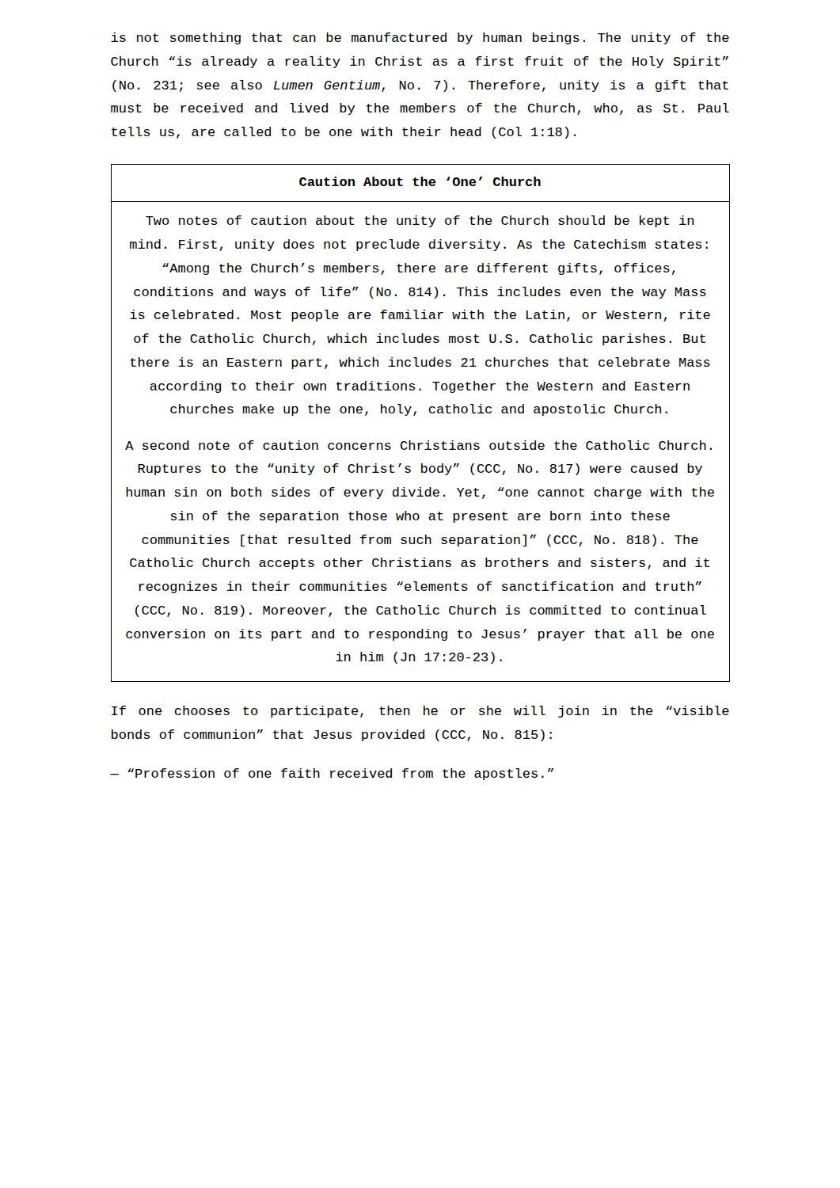is not something that can be manufactured by human beings. The unity of the Church “is already a reality in Christ as a first fruit of the Holy Spirit” (No. 231; see also Lumen Gentium, No. 7). Therefore, unity is a gift that must be received and lived by the members of the Church, who, as St. Paul tells us, are called to be one with their head (Col 1:18).
Caution About the ‘One’ Church
Two notes of caution about the unity of the Church should be kept in mind. First, unity does not preclude diversity. As the Catechism states: “Among the Church’s members, there are different gifts, offices, conditions and ways of life” (No. 814). This includes even the way Mass is celebrated. Most people are familiar with the Latin, or Western, rite of the Catholic Church, which includes most U.S. Catholic parishes. But there is an Eastern part, which includes 21 churches that celebrate Mass according to their own traditions. Together the Western and Eastern churches make up the one, holy, catholic and apostolic Church.
A second note of caution concerns Christians outside the Catholic Church. Ruptures to the “unity of Christ’s body” (CCC, No. 817) were caused by human sin on both sides of every divide. Yet, “one cannot charge with the sin of the separation those who at present are born into these communities [that resulted from such separation]” (CCC, No. 818). The Catholic Church accepts other Christians as brothers and sisters, and it recognizes in their communities “elements of sanctification and truth” (CCC, No. 819). Moreover, the Catholic Church is committed to continual conversion on its part and to responding to Jesus’ prayer that all be one in him (Jn 17:20-23).
If one chooses to participate, then he or she will join in the “visible bonds of communion” that Jesus provided (CCC, No. 815):
“Profession of one faith received from the apostles.”